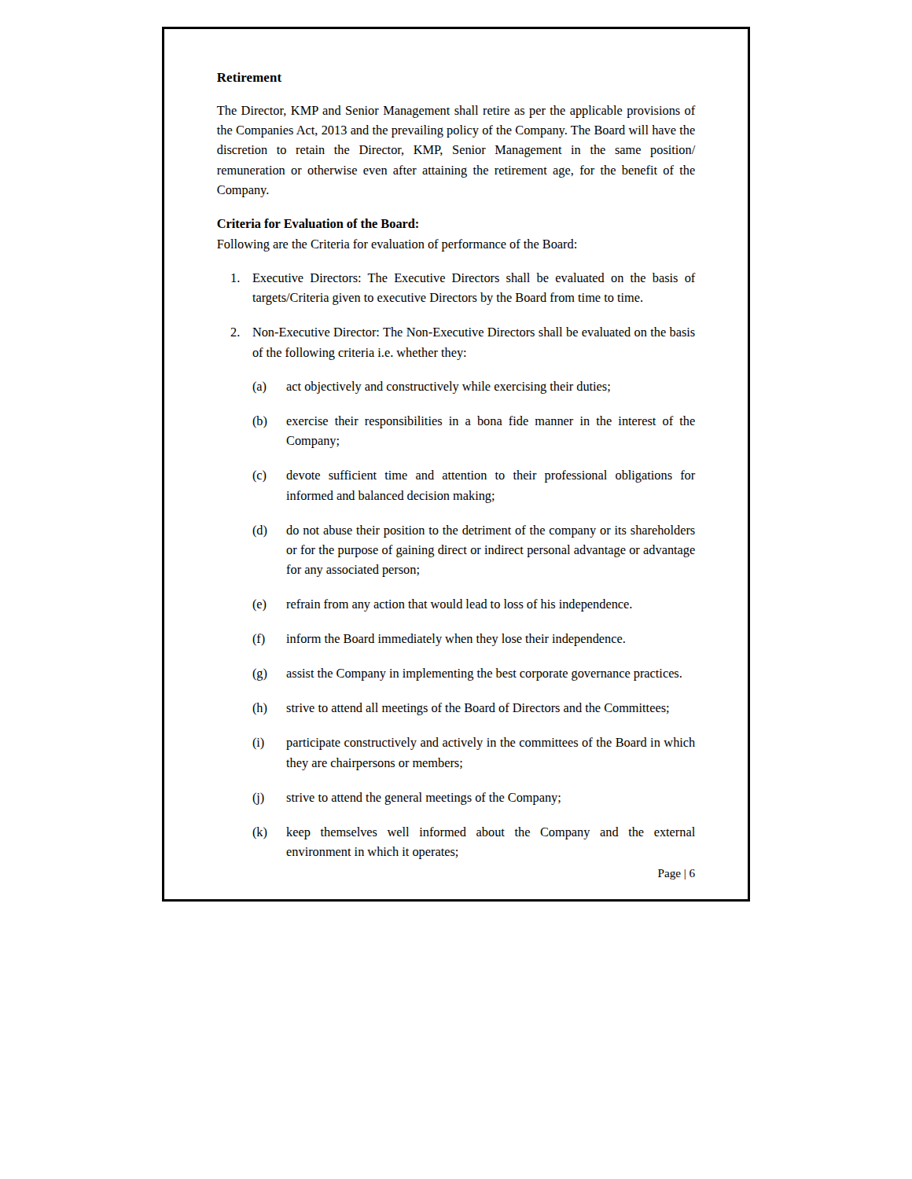Retirement
The Director, KMP and Senior Management shall retire as per the applicable provisions of the Companies Act, 2013 and the prevailing policy of the Company. The Board will have the discretion to retain the Director, KMP, Senior Management in the same position/ remuneration or otherwise even after attaining the retirement age, for the benefit of the Company.
Criteria for Evaluation of the Board:
Following are the Criteria for evaluation of performance of the Board:
Executive Directors: The Executive Directors shall be evaluated on the basis of targets/Criteria given to executive Directors by the Board from time to time.
Non-Executive Director: The Non-Executive Directors shall be evaluated on the basis of the following criteria i.e. whether they:
(a) act objectively and constructively while exercising their duties;
(b) exercise their responsibilities in a bona fide manner in the interest of the Company;
(c) devote sufficient time and attention to their professional obligations for informed and balanced decision making;
(d) do not abuse their position to the detriment of the company or its shareholders or for the purpose of gaining direct or indirect personal advantage or advantage for any associated person;
(e) refrain from any action that would lead to loss of his independence.
(f) inform the Board immediately when they lose their independence.
(g) assist the Company in implementing the best corporate governance practices.
(h) strive to attend all meetings of the Board of Directors and the Committees;
(i) participate constructively and actively in the committees of the Board in which they are chairpersons or members;
(j) strive to attend the general meetings of the Company;
(k) keep themselves well informed about the Company and the external environment in which it operates;
Page | 6